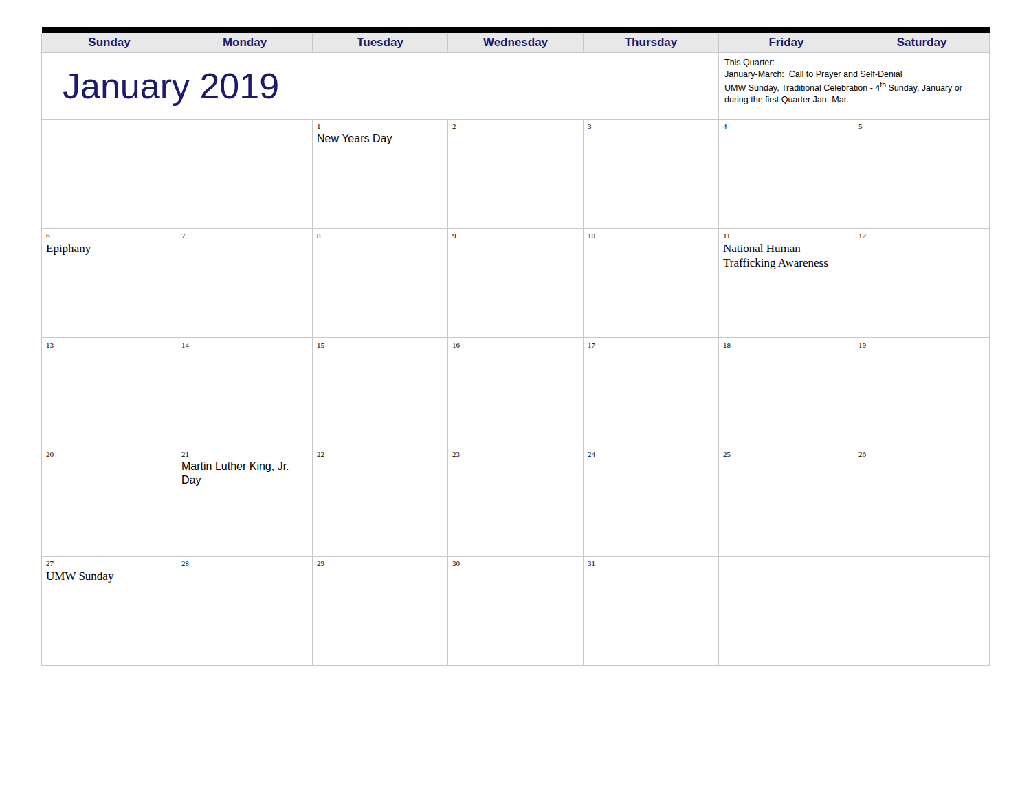| Sunday | Monday | Tuesday | Wednesday | Thursday | Friday | Saturday |
| --- | --- | --- | --- | --- | --- | --- |
| January 2019 | This Quarter: January-March: Call to Prayer and Self-Denial UMW Sunday, Traditional Celebration - 4 th Sunday, January or during the first Quarter Jan.-Mar. |
| | | 1 New Years Day | 2 | 3 | 4 | 5 |
| 6 Epiphany | 7 | 8 | 9 | 10 | 11 National Human Trafficking Awareness | 12 |
| 13 | 14 | 15 | 16 | 17 | 18 | 19 |
| 20 | 21 Martin Luther King, Jr. Day | 22 | 23 | 24 | 25 | 26 |
| 27 UMW Sunday | 28 | 29 | 30 | 31 | | |